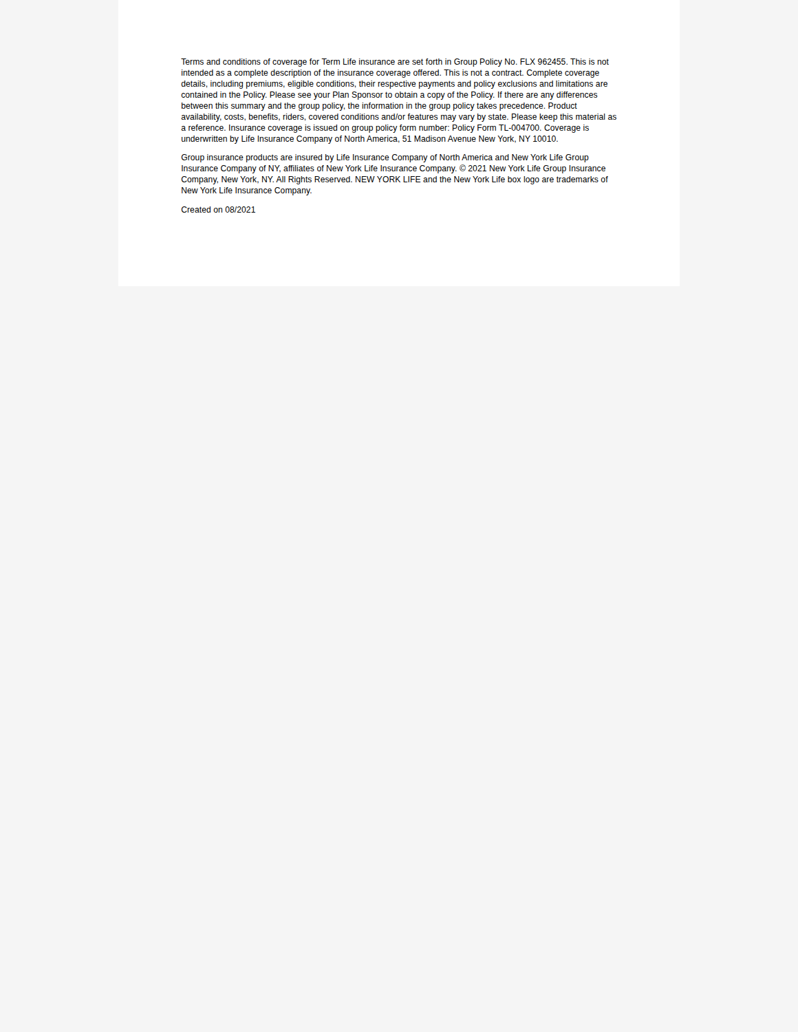Terms and conditions of coverage for Term Life insurance are set forth in Group Policy No. FLX 962455. This is not intended as a complete description of the insurance coverage offered. This is not a contract. Complete coverage details, including premiums, eligible conditions, their respective payments and policy exclusions and limitations are contained in the Policy. Please see your Plan Sponsor to obtain a copy of the Policy. If there are any differences between this summary and the group policy, the information in the group policy takes precedence. Product availability, costs, benefits, riders, covered conditions and/or features may vary by state. Please keep this material as a reference. Insurance coverage is issued on group policy form number: Policy Form TL-004700. Coverage is underwritten by Life Insurance Company of North America, 51 Madison Avenue New York, NY 10010.
Group insurance products are insured by Life Insurance Company of North America and New York Life Group Insurance Company of NY, affiliates of New York Life Insurance Company. © 2021 New York Life Group Insurance Company, New York, NY. All Rights Reserved. NEW YORK LIFE and the New York Life box logo are trademarks of New York Life Insurance Company.
Created on 08/2021